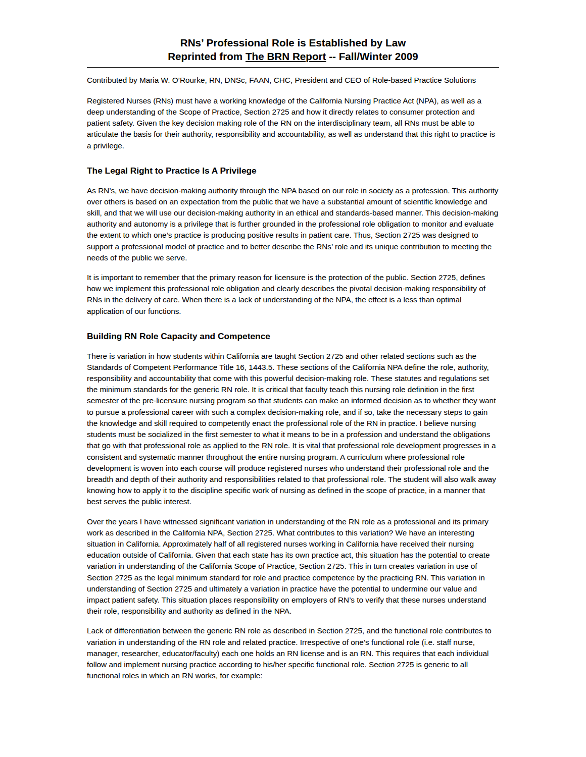RNs’ Professional Role is Established by Law Reprinted from The BRN Report -- Fall/Winter 2009
Contributed by Maria W. O’Rourke, RN, DNSc, FAAN, CHC, President and CEO of Role-based Practice Solutions
Registered Nurses (RNs) must have a working knowledge of the California Nursing Practice Act (NPA), as well as a deep understanding of the Scope of Practice, Section 2725 and how it directly relates to consumer protection and patient safety. Given the key decision making role of the RN on the interdisciplinary team, all RNs must be able to articulate the basis for their authority, responsibility and accountability, as well as understand that this right to practice is a privilege.
The Legal Right to Practice Is A Privilege
As RN’s, we have decision-making authority through the NPA based on our role in society as a profession. This authority over others is based on an expectation from the public that we have a substantial amount of scientific knowledge and skill, and that we will use our decision-making authority in an ethical and standards-based manner. This decision-making authority and autonomy is a privilege that is further grounded in the professional role obligation to monitor and evaluate the extent to which one’s practice is producing positive results in patient care. Thus, Section 2725 was designed to support a professional model of practice and to better describe the RNs’ role and its unique contribution to meeting the needs of the public we serve.
It is important to remember that the primary reason for licensure is the protection of the public. Section 2725, defines how we implement this professional role obligation and clearly describes the pivotal decision-making responsibility of RNs in the delivery of care. When there is a lack of understanding of the NPA, the effect is a less than optimal application of our functions.
Building RN Role Capacity and Competence
There is variation in how students within California are taught Section 2725 and other related sections such as the Standards of Competent Performance Title 16, 1443.5. These sections of the California NPA define the role, authority, responsibility and accountability that come with this powerful decision-making role. These statutes and regulations set the minimum standards for the generic RN role. It is critical that faculty teach this nursing role definition in the first semester of the pre-licensure nursing program so that students can make an informed decision as to whether they want to pursue a professional career with such a complex decision-making role, and if so, take the necessary steps to gain the knowledge and skill required to competently enact the professional role of the RN in practice. I believe nursing students must be socialized in the first semester to what it means to be in a profession and understand the obligations that go with that professional role as applied to the RN role. It is vital that professional role development progresses in a consistent and systematic manner throughout the entire nursing program. A curriculum where professional role development is woven into each course will produce registered nurses who understand their professional role and the breadth and depth of their authority and responsibilities related to that professional role. The student will also walk away knowing how to apply it to the discipline specific work of nursing as defined in the scope of practice, in a manner that best serves the public interest.
Over the years I have witnessed significant variation in understanding of the RN role as a professional and its primary work as described in the California NPA, Section 2725. What contributes to this variation? We have an interesting situation in California. Approximately half of all registered nurses working in California have received their nursing education outside of California. Given that each state has its own practice act, this situation has the potential to create variation in understanding of the California Scope of Practice, Section 2725. This in turn creates variation in use of Section 2725 as the legal minimum standard for role and practice competence by the practicing RN. This variation in understanding of Section 2725 and ultimately a variation in practice have the potential to undermine our value and impact patient safety. This situation places responsibility on employers of RN’s to verify that these nurses understand their role, responsibility and authority as defined in the NPA.
Lack of differentiation between the generic RN role as described in Section 2725, and the functional role contributes to variation in understanding of the RN role and related practice. Irrespective of one’s functional role (i.e. staff nurse, manager, researcher, educator/faculty) each one holds an RN license and is an RN. This requires that each individual follow and implement nursing practice according to his/her specific functional role. Section 2725 is generic to all functional roles in which an RN works, for example: